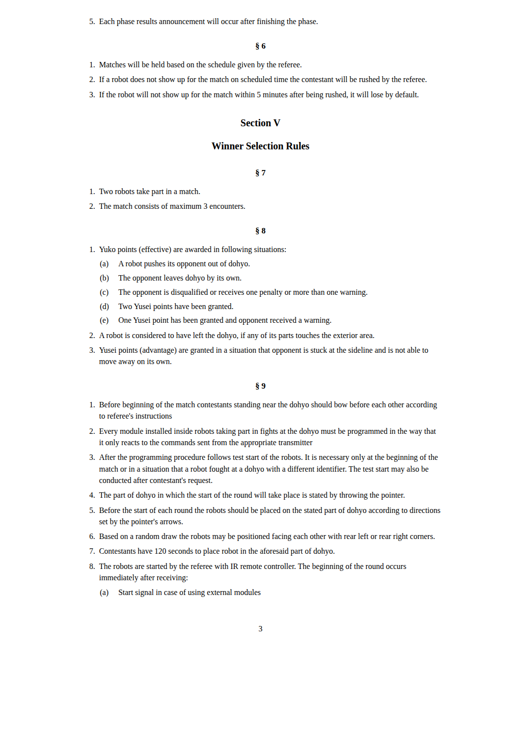Each phase results announcement will occur after finishing the phase.
§ 6
Matches will be held based on the schedule given by the referee.
If a robot does not show up for the match on scheduled time the contestant will be rushed by the referee.
If the robot will not show up for the match within 5 minutes after being rushed, it will lose by default.
Section V
Winner Selection Rules
§ 7
Two robots take part in a match.
The match consists of maximum 3 encounters.
§ 8
Yuko points (effective) are awarded in following situations:
A robot pushes its opponent out of dohyo.
The opponent leaves dohyo by its own.
The opponent is disqualified or receives one penalty or more than one warning.
Two Yusei points have been granted.
One Yusei point has been granted and opponent received a warning.
A robot is considered to have left the dohyo, if any of its parts touches the exterior area.
Yusei points (advantage) are granted in a situation that opponent is stuck at the sideline and is not able to move away on its own.
§ 9
Before beginning of the match contestants standing near the dohyo should bow before each other according to referee's instructions
Every module installed inside robots taking part in fights at the dohyo must be programmed in the way that it only reacts to the commands sent from the appropriate transmitter
After the programming procedure follows test start of the robots. It is necessary only at the beginning of the match or in a situation that a robot fought at a dohyo with a different identifier. The test start may also be conducted after contestant's request.
The part of dohyo in which the start of the round will take place is stated by throwing the pointer.
Before the start of each round the robots should be placed on the stated part of dohyo according to directions set by the pointer's arrows.
Based on a random draw the robots may be positioned facing each other with rear left or rear right corners.
Contestants have 120 seconds to place robot in the aforesaid part of dohyo.
The robots are started by the referee with IR remote controller. The beginning of the round occurs immediately after receiving:
Start signal in case of using external modules
3